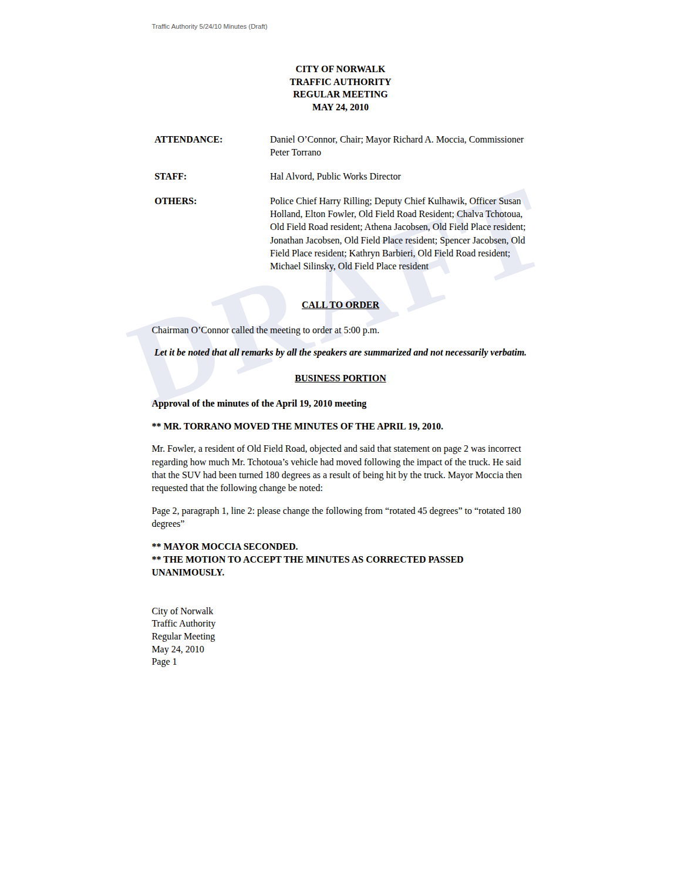Traffic Authority 5/24/10 Minutes (Draft)
DRAFT
CITY OF NORWALK
TRAFFIC AUTHORITY
REGULAR MEETING
MAY 24, 2010
| ATTENDANCE: | Daniel O’Connor, Chair; Mayor Richard A. Moccia, Commissioner Peter Torrano |
| STAFF: | Hal Alvord, Public Works Director |
| OTHERS: | Police Chief Harry Rilling; Deputy Chief Kulhawik, Officer Susan Holland, Elton Fowler, Old Field Road Resident; Chalva Tchotoua, Old Field Road resident; Athena Jacobsen, Old Field Place resident; Jonathan Jacobsen, Old Field Place resident; Spencer Jacobsen, Old Field Place resident; Kathryn Barbieri, Old Field Road resident; Michael Silinsky, Old Field Place resident |
CALL TO ORDER
Chairman O’Connor called the meeting to order at 5:00 p.m.
Let it be noted that all remarks by all the speakers are summarized and not necessarily verbatim.
BUSINESS PORTION
Approval of the minutes of the April 19, 2010 meeting
** MR. TORRANO MOVED THE MINUTES OF THE APRIL 19, 2010.
Mr. Fowler, a resident of Old Field Road, objected and said that statement on page 2 was incorrect regarding how much Mr. Tchotoua’s vehicle had moved following the impact of the truck. He said that the SUV had been turned 180 degrees as a result of being hit by the truck. Mayor Moccia then requested that the following change be noted:
Page 2, paragraph 1, line 2: please change the following from “rotated 45 degrees” to “rotated 180 degrees”
** MAYOR MOCCIA SECONDED.
** THE MOTION TO ACCEPT THE MINUTES AS CORRECTED PASSED UNANIMOUSLY.
City of Norwalk
Traffic Authority
Regular Meeting
May 24, 2010
Page 1